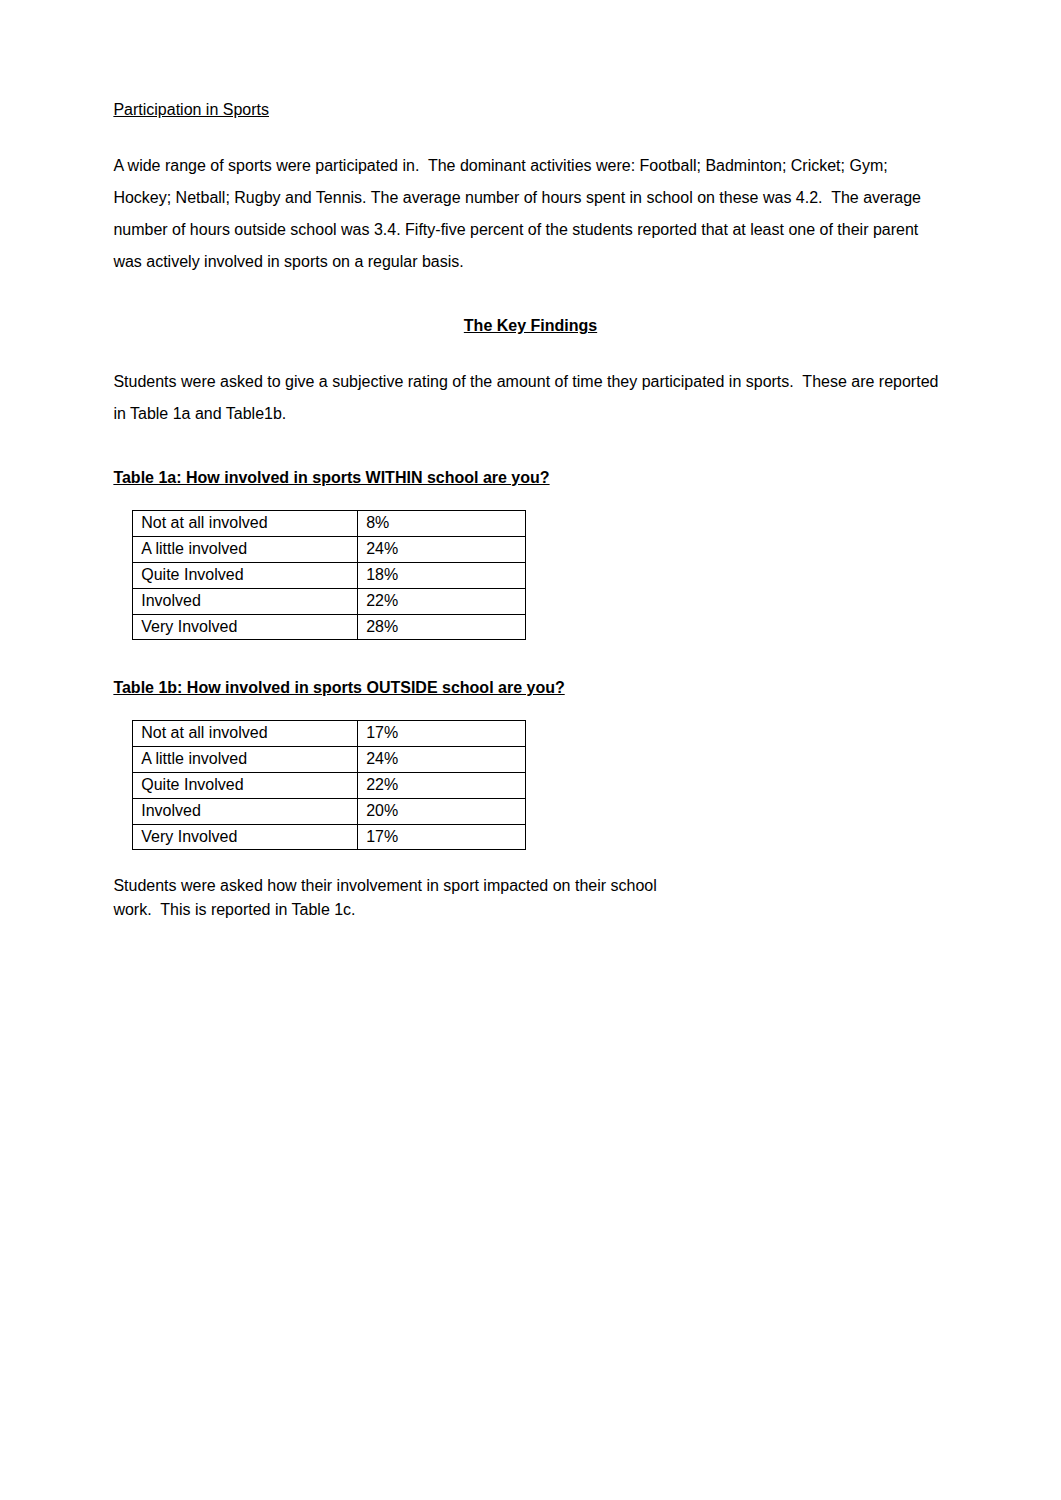Participation in Sports
A wide range of sports were participated in. The dominant activities were: Football; Badminton; Cricket; Gym; Hockey; Netball; Rugby and Tennis. The average number of hours spent in school on these was 4.2. The average number of hours outside school was 3.4. Fifty-five percent of the students reported that at least one of their parent was actively involved in sports on a regular basis.
The Key Findings
Students were asked to give a subjective rating of the amount of time they participated in sports. These are reported in Table 1a and Table1b.
Table 1a: How involved in sports WITHIN school are you?
| Not at all involved | 8% |
| A little involved | 24% |
| Quite Involved | 18% |
| Involved | 22% |
| Very Involved | 28% |
Table 1b: How involved in sports OUTSIDE school are you?
| Not at all involved | 17% |
| A little involved | 24% |
| Quite Involved | 22% |
| Involved | 20% |
| Very Involved | 17% |
Students were asked how their involvement in sport impacted on their school
work. This is reported in Table 1c.